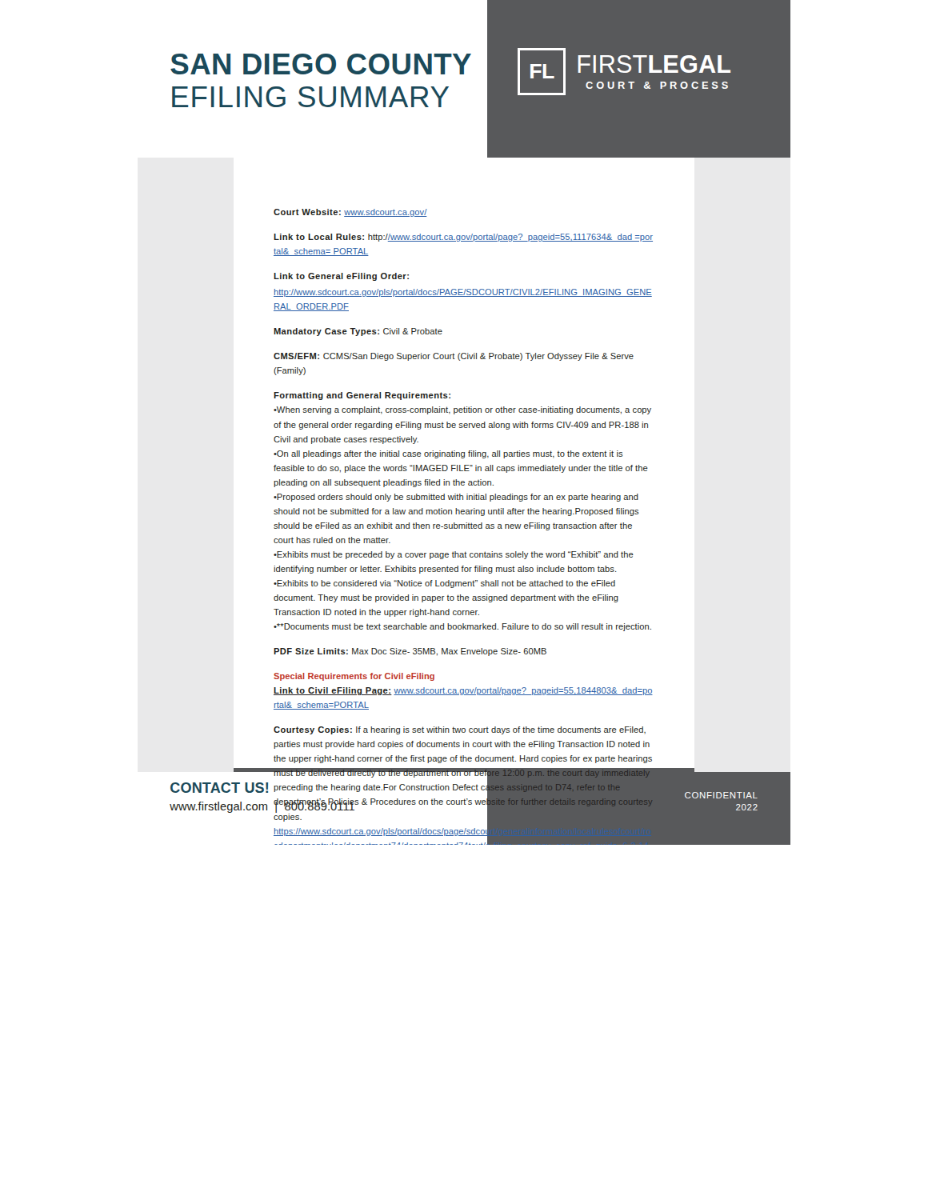San Diego CountyeFiling Summary
FL
FIRSTLEGAL
COURT & PROCESS
Court Website: www.sdcourt.ca.gov/
Link to Local Rules: http://www.sdcourt.ca.gov/portal/page?_pageid=55,1117634&_dad =portal&_schema= PORTAL
Link to General eFiling Order:
http://www.sdcourt.ca.gov/pls/portal/docs/PAGE/SDCOURT/CIVIL2/EFILING_IMAGING_GENERAL_ORDER.PDF
Mandatory Case Types: Civil & Probate
CMS/EFM: CCMS/San Diego Superior Court (Civil & Probate) Tyler Odyssey File & Serve (Family)
Formatting and General Requirements:
•When serving a complaint, cross-complaint, petition or other case-initiating documents, a copy of the general order regarding eFiling must be served along with forms CIV-409 and PR-188 in Civil and probate cases respectively.
•On all pleadings after the initial case originating filing, all parties must, to the extent it is feasible to do so, place the words “IMAGED FILE” in all caps immediately under the title of the pleading on all subsequent pleadings filed in the action.
•Proposed orders should only be submitted with initial pleadings for an ex parte hearing and should not be submitted for a law and motion hearing until after the hearing.Proposed filings should be eFiled as an exhibit and then re-submitted as a new eFiling transaction after the court has ruled on the matter.
•Exhibits must be preceded by a cover page that contains solely the word “Exhibit” and the identifying number or letter. Exhibits presented for filing must also include bottom tabs.
•Exhibits to be considered via “Notice of Lodgment” shall not be attached to the eFiled document. They must be provided in paper to the assigned department with the eFiling Transaction ID noted in the upper right-hand corner.
•**Documents must be text searchable and bookmarked. Failure to do so will result in rejection.
PDF Size Limits: Max Doc Size- 35MB, Max Envelope Size- 60MB
Special Requirements for Civil eFiling
Link to Civil eFiling Page: www.sdcourt.ca.gov/portal/page?_pageid=55,1844803&_dad=portal&_schema=PORTAL
Courtesy Copies: If a hearing is set within two court days of the time documents are eFiled, parties must provide hard copies of documents in court with the eFiling Transaction ID noted in the upper right-hand corner of the first page of the document. Hard copies for ex parte hearings must be delivered directly to the department on or before 12:00 p.m. the court day immediately preceding the hearing date.For Construction Defect cases assigned to D74, refer to the department’s Policies & Procedures on the court’s website for further details regarding courtesy copies.
https://www.sdcourt.ca.gov/pls/portal/docs/page/sdcourt/generalinformation/localrulesofcourt/rocdepartmentrules/department74/departmentsd74text/e-filing_courtesy_copy_ref_guide_6-2-14_v3.pdf
Contact Us!
www.firstlegal.com | 800.889.0111
CONFIDENTIAL
2022